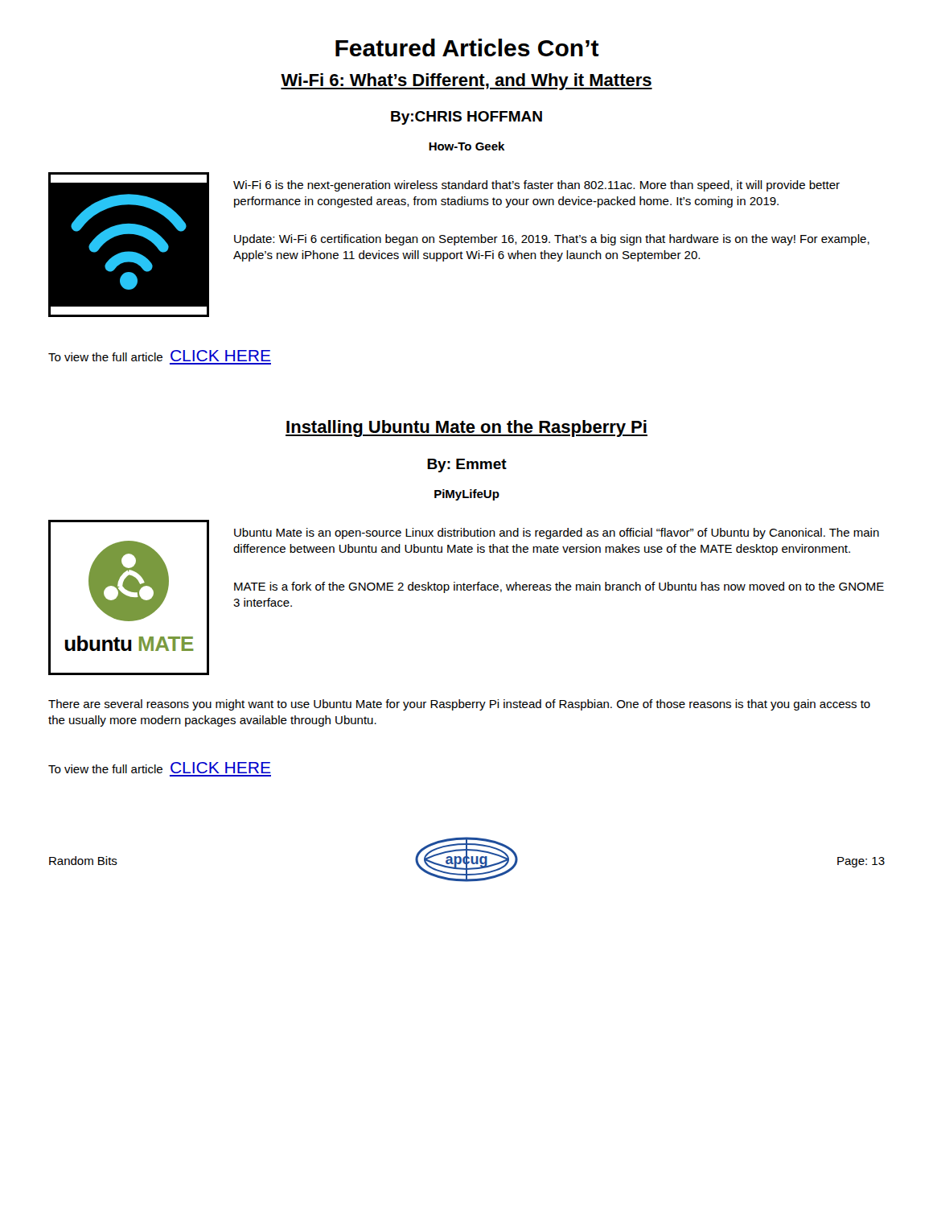Featured Articles Con’t
Wi-Fi 6: What’s Different, and Why it Matters
By:CHRIS HOFFMAN
How-To Geek
Wi-Fi 6 is the next-generation wireless standard that’s faster than 802.11ac. More than speed, it will provide better performance in congested areas, from stadiums to your own device-packed home. It’s coming in 2019.
Update: Wi-Fi 6 certification began on September 16, 2019. That’s a big sign that hardware is on the way! For example, Apple’s new iPhone 11 devices will support Wi-Fi 6 when they launch on September 20.
To view the full article CLICK HERE
Installing Ubuntu Mate on the Raspberry Pi
By: Emmet
PiMyLifeUp
ubuntu MATE
Ubuntu Mate is an open-source Linux distribution and is regarded as an official “flavor” of Ubuntu by Canonical. The main difference between Ubuntu and Ubuntu Mate is that the mate version makes use of the MATE desktop environment.
MATE is a fork of the GNOME 2 desktop interface, whereas the main branch of Ubuntu has now moved on to the GNOME 3 interface.
There are several reasons you might want to use Ubuntu Mate for your Raspberry Pi instead of Raspbian. One of those reasons is that you gain access to the usually more modern packages available through Ubuntu.
To view the full article CLICK HERE
Random Bits
apcug
Page: 13